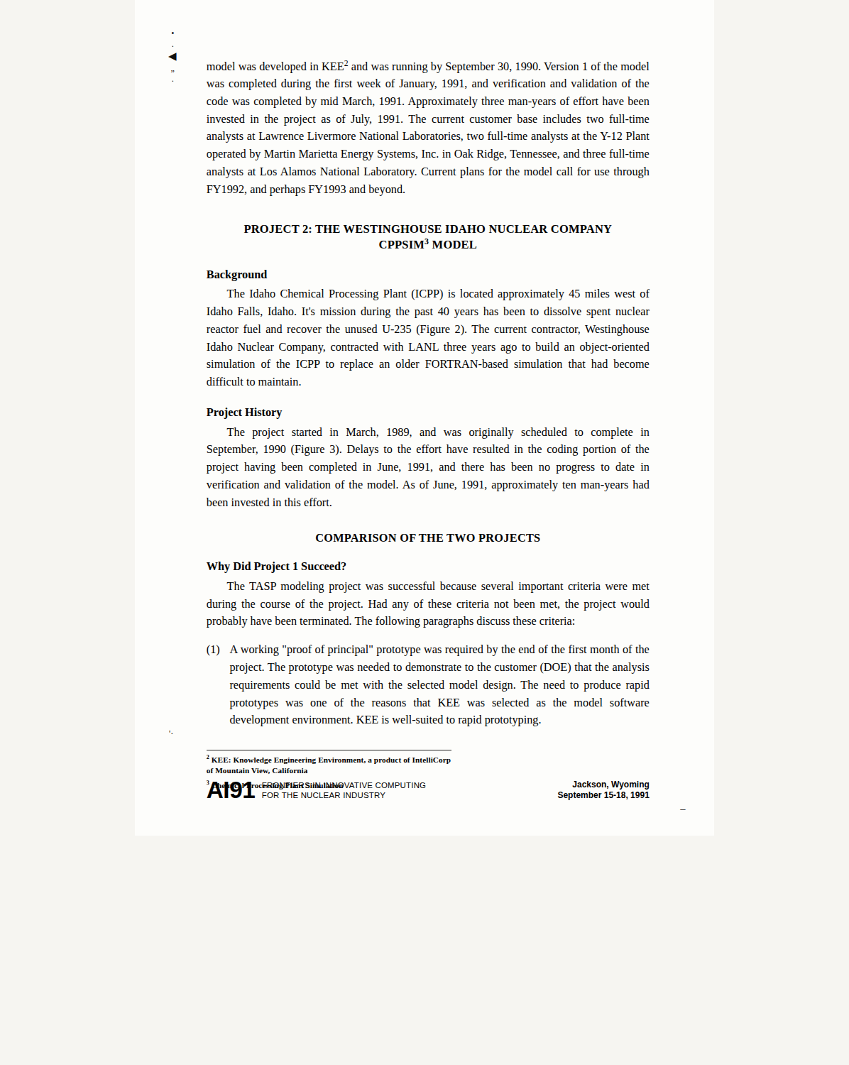• . ◀ „ .
model was developed in KEE2 and was running by September 30, 1990. Version 1 of the model was completed during the first week of January, 1991, and verification and validation of the code was completed by mid March, 1991. Approximately three man-years of effort have been invested in the project as of July, 1991. The current customer base includes two full-time analysts at Lawrence Livermore National Laboratories, two full-time analysts at the Y-12 Plant operated by Martin Marietta Energy Systems, Inc. in Oak Ridge, Tennessee, and three full-time analysts at Los Alamos National Laboratory. Current plans for the model call for use through FY1992, and perhaps FY1993 and beyond.
PROJECT 2: THE WESTINGHOUSE IDAHO NUCLEAR COMPANY CPPSIM3 MODEL
Background
The Idaho Chemical Processing Plant (ICPP) is located approximately 45 miles west of Idaho Falls, Idaho. It's mission during the past 40 years has been to dissolve spent nuclear reactor fuel and recover the unused U-235 (Figure 2). The current contractor, Westinghouse Idaho Nuclear Company, contracted with LANL three years ago to build an object-oriented simulation of the ICPP to replace an older FORTRAN-based simulation that had become difficult to maintain.
Project History
The project started in March, 1989, and was originally scheduled to complete in September, 1990 (Figure 3). Delays to the effort have resulted in the coding portion of the project having been completed in June, 1991, and there has been no progress to date in verification and validation of the model. As of June, 1991, approximately ten man-years had been invested in this effort.
COMPARISON OF THE TWO PROJECTS
Why Did Project 1 Succeed?
The TASP modeling project was successful because several important criteria were met during the course of the project. Had any of these criteria not been met, the project would probably have been terminated. The following paragraphs discuss these criteria:
(1) A working "proof of principal" prototype was required by the end of the first month of the project. The prototype was needed to demonstrate to the customer (DOE) that the analysis requirements could be met with the selected model design. The need to produce rapid prototypes was one of the reasons that KEE was selected as the model software development environment. KEE is well-suited to rapid prototyping.
'·
2 KEE: Knowledge Engineering Environment, a product of IntelliCorp of Mountain View, California
3 Chemical Processing Plant Simulation
AI91
FRONTIERS IN INNOVATIVE COMPUTING
FOR THE NUCLEAR INDUSTRY
Jackson, Wyoming
September 15-18, 1991
–